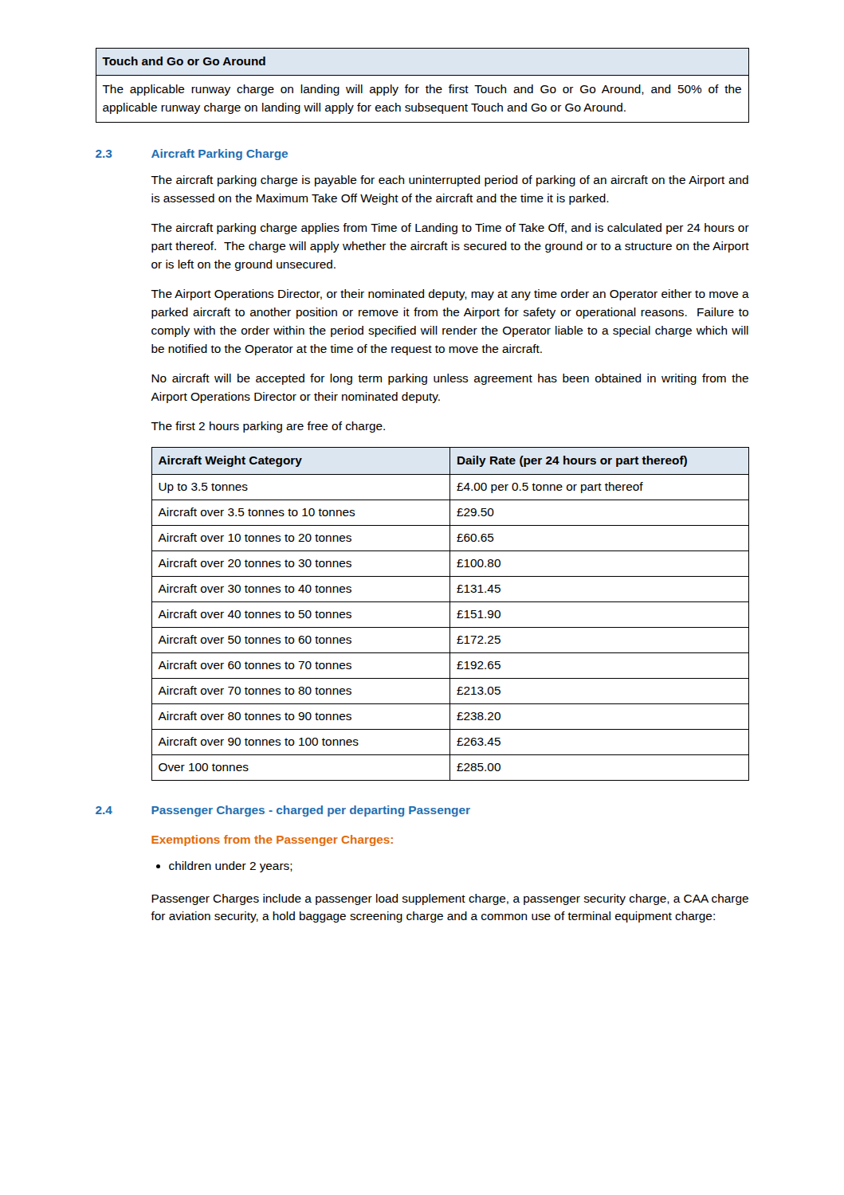| Touch and Go or Go Around |
| --- |
| The applicable runway charge on landing will apply for the first Touch and Go or Go Around, and 50% of the applicable runway charge on landing will apply for each subsequent Touch and Go or Go Around. |
2.3 Aircraft Parking Charge
The aircraft parking charge is payable for each uninterrupted period of parking of an aircraft on the Airport and is assessed on the Maximum Take Off Weight of the aircraft and the time it is parked.
The aircraft parking charge applies from Time of Landing to Time of Take Off, and is calculated per 24 hours or part thereof. The charge will apply whether the aircraft is secured to the ground or to a structure on the Airport or is left on the ground unsecured.
The Airport Operations Director, or their nominated deputy, may at any time order an Operator either to move a parked aircraft to another position or remove it from the Airport for safety or operational reasons. Failure to comply with the order within the period specified will render the Operator liable to a special charge which will be notified to the Operator at the time of the request to move the aircraft.
No aircraft will be accepted for long term parking unless agreement has been obtained in writing from the Airport Operations Director or their nominated deputy.
The first 2 hours parking are free of charge.
| Aircraft Weight Category | Daily Rate (per 24 hours or part thereof) |
| --- | --- |
| Up to 3.5 tonnes | £4.00 per 0.5 tonne or part thereof |
| Aircraft over 3.5 tonnes to 10 tonnes | £29.50 |
| Aircraft over 10 tonnes to 20 tonnes | £60.65 |
| Aircraft over 20 tonnes to 30 tonnes | £100.80 |
| Aircraft over 30 tonnes to 40 tonnes | £131.45 |
| Aircraft over 40 tonnes to 50 tonnes | £151.90 |
| Aircraft over 50 tonnes to 60 tonnes | £172.25 |
| Aircraft over 60 tonnes to 70 tonnes | £192.65 |
| Aircraft over 70 tonnes to 80 tonnes | £213.05 |
| Aircraft over 80 tonnes to 90 tonnes | £238.20 |
| Aircraft over 90 tonnes to 100 tonnes | £263.45 |
| Over 100 tonnes | £285.00 |
2.4 Passenger Charges - charged per departing Passenger
Exemptions from the Passenger Charges:
children under 2 years;
Passenger Charges include a passenger load supplement charge, a passenger security charge, a CAA charge for aviation security, a hold baggage screening charge and a common use of terminal equipment charge: